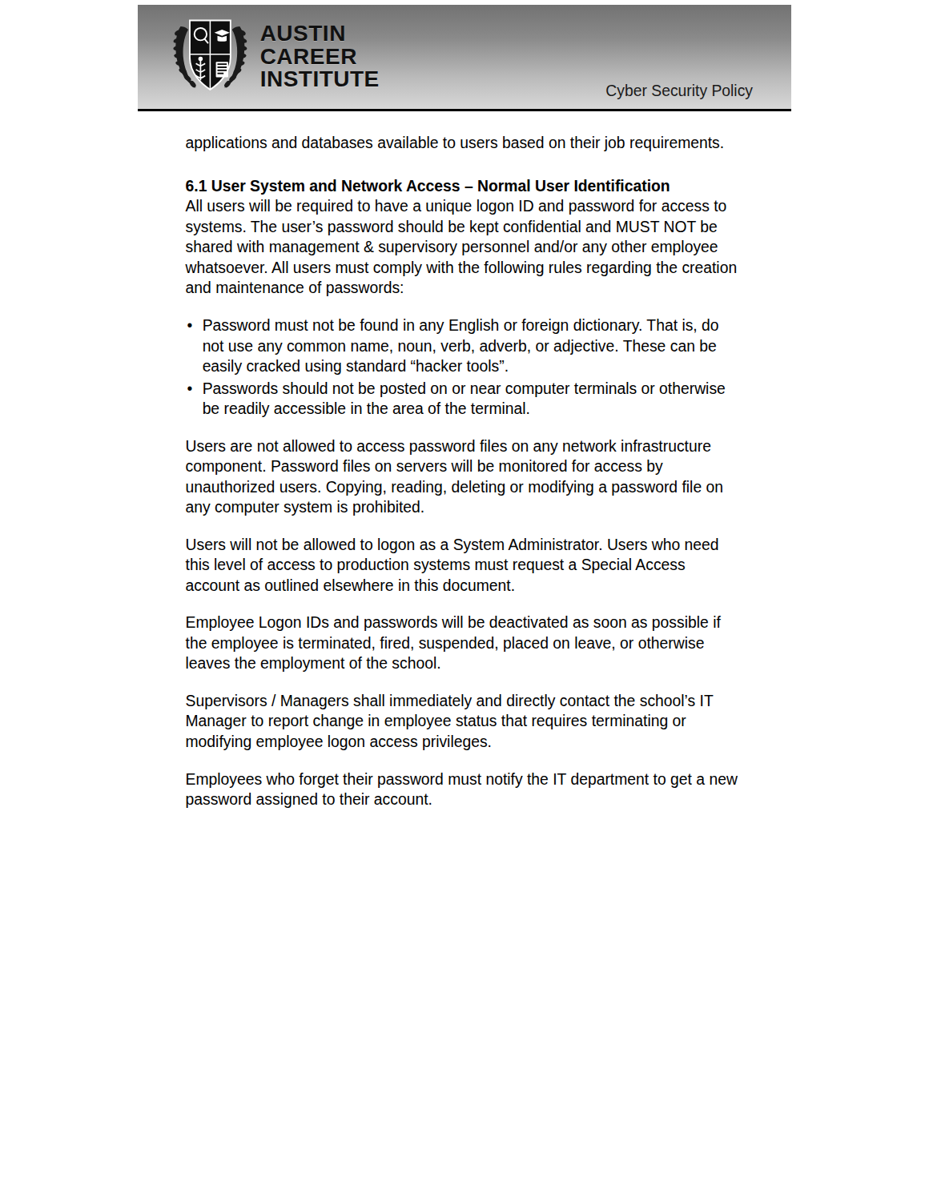AUSTIN
CAREER
INSTITUTE
Cyber Security Policy
applications and databases available to users based on their job requirements.
6.1 User System and Network Access – Normal User Identification
All users will be required to have a unique logon ID and password for access to systems. The user’s password should be kept confidential and MUST NOT be shared with management & supervisory personnel and/or any other employee whatsoever. All users must comply with the following rules regarding the creation and maintenance of passwords:
Password must not be found in any English or foreign dictionary. That is, do not use any common name, noun, verb, adverb, or adjective. These can be easily cracked using standard “hacker tools”.
Passwords should not be posted on or near computer terminals or otherwise be readily accessible in the area of the terminal.
Users are not allowed to access password files on any network infrastructure component. Password files on servers will be monitored for access by unauthorized users. Copying, reading, deleting or modifying a password file on any computer system is prohibited.
Users will not be allowed to logon as a System Administrator. Users who need this level of access to production systems must request a Special Access account as outlined elsewhere in this document.
Employee Logon IDs and passwords will be deactivated as soon as possible if the employee is terminated, fired, suspended, placed on leave, or otherwise leaves the employment of the school.
Supervisors / Managers shall immediately and directly contact the school’s IT Manager to report change in employee status that requires terminating or modifying employee logon access privileges.
Employees who forget their password must notify the IT department to get a new password assigned to their account.